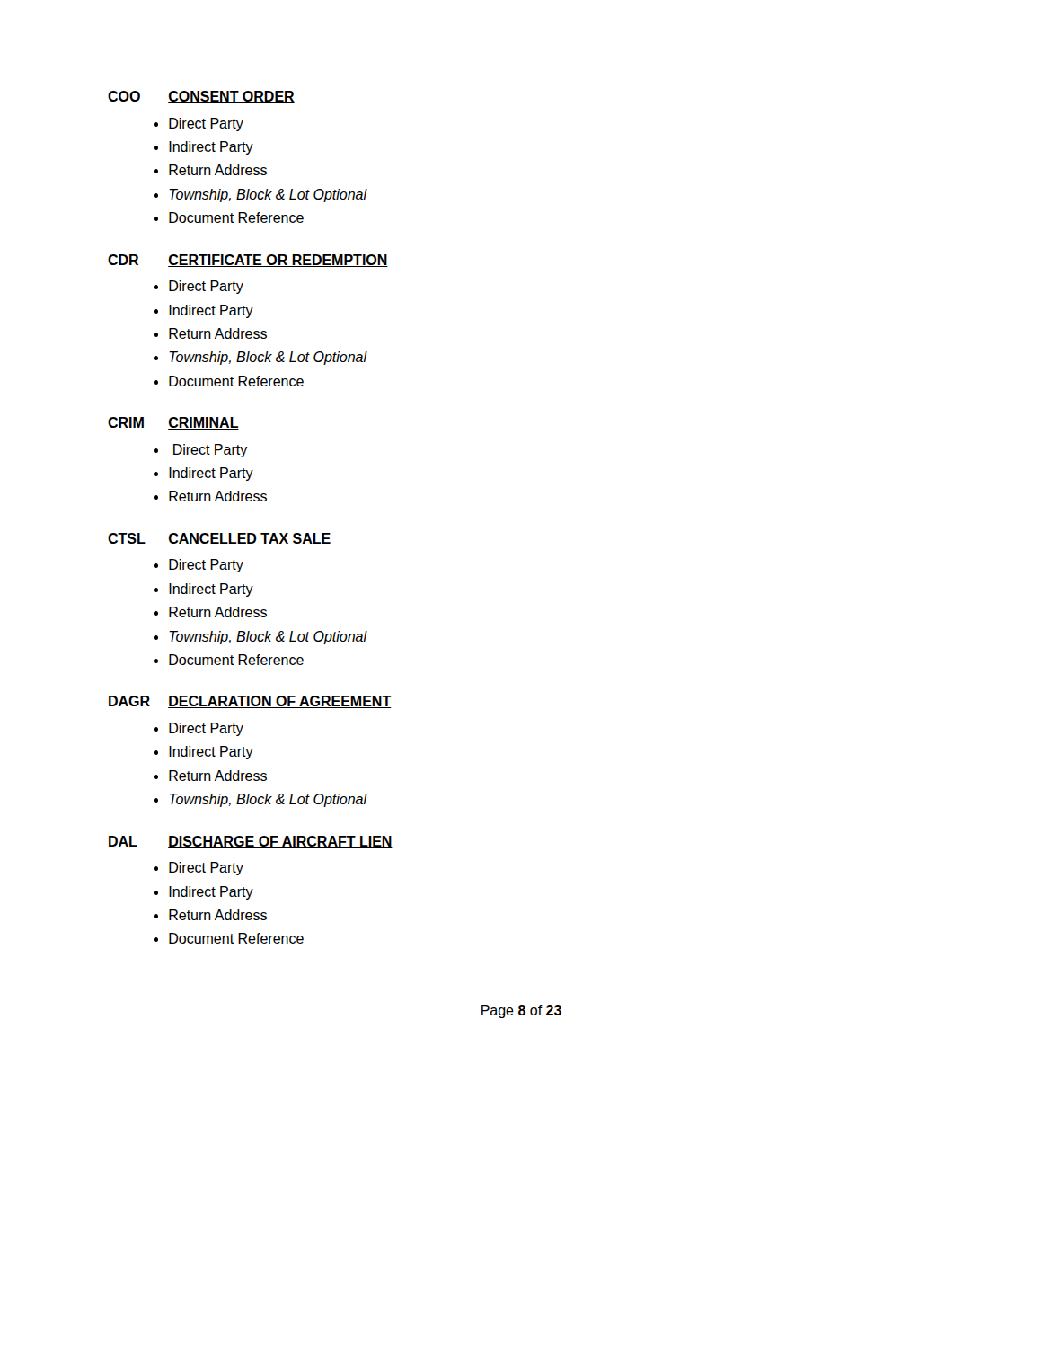COO CONSENT ORDER
Direct Party
Indirect Party
Return Address
Township, Block & Lot Optional
Document Reference
CDR CERTIFICATE OR REDEMPTION
Direct Party
Indirect Party
Return Address
Township, Block & Lot Optional
Document Reference
CRIM CRIMINAL
Direct Party
Indirect Party
Return Address
CTSL CANCELLED TAX SALE
Direct Party
Indirect Party
Return Address
Township, Block & Lot Optional
Document Reference
DAGR DECLARATION OF AGREEMENT
Direct Party
Indirect Party
Return Address
Township, Block & Lot Optional
DAL DISCHARGE OF AIRCRAFT LIEN
Direct Party
Indirect Party
Return Address
Document Reference
Page 8 of 23